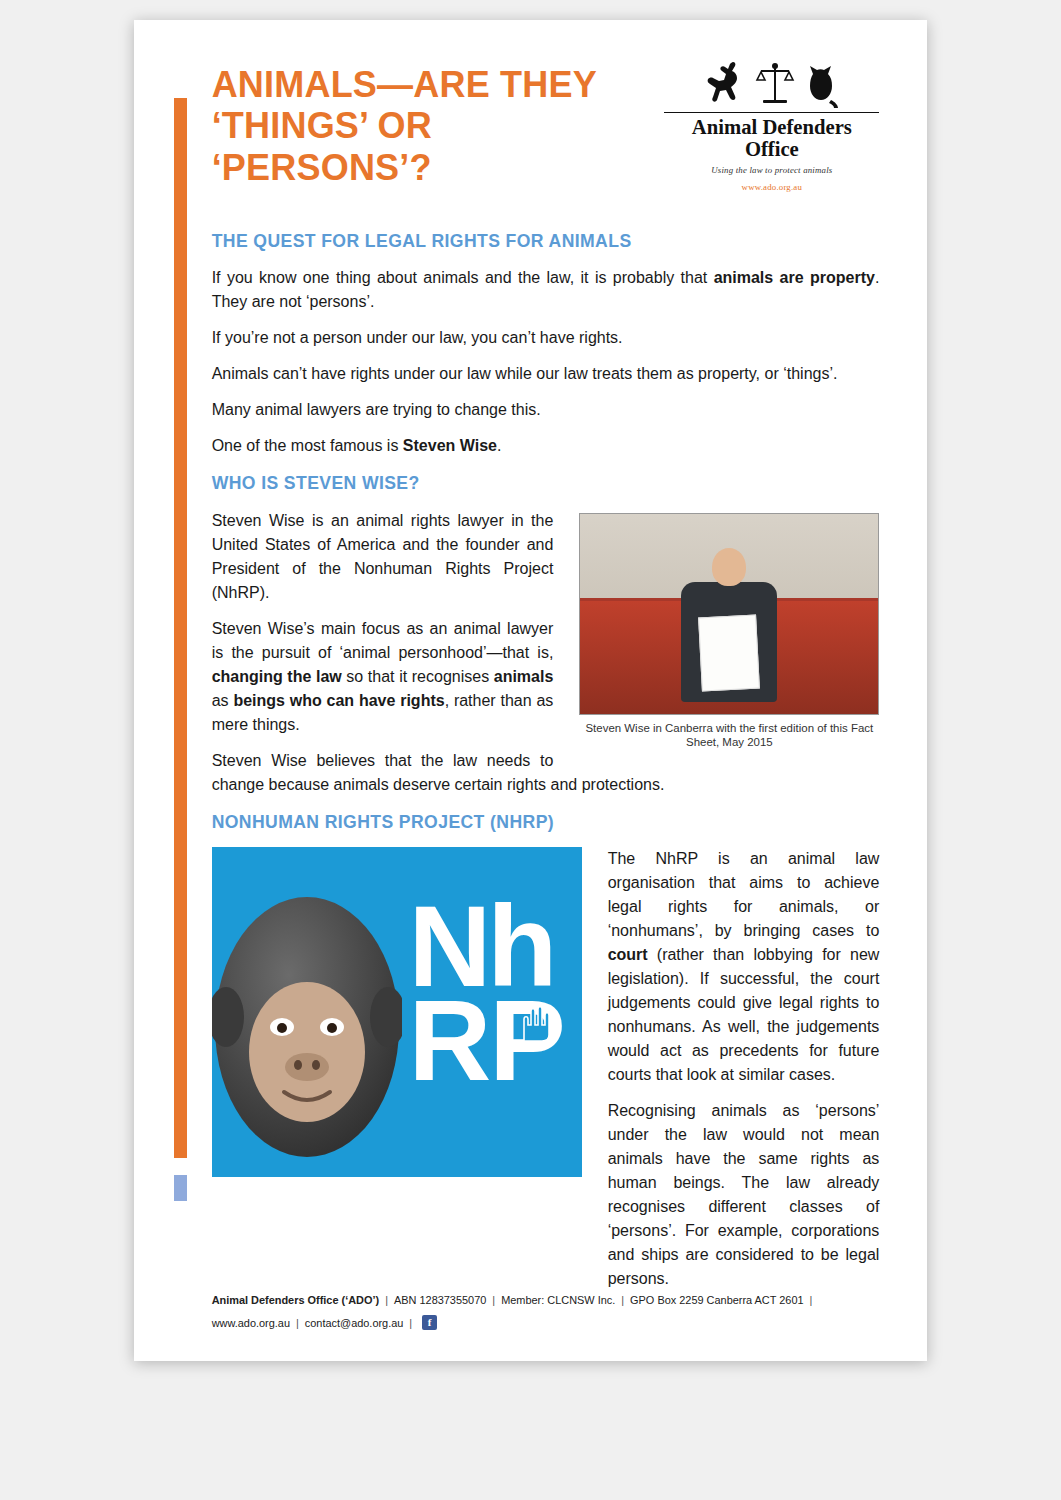ANIMALS—ARE THEY ‘THINGS’ OR ‘PERSONS’?
Animal Defenders
Office
Using the law to protect animals
www.ado.org.au
The quest for legal rights for animals
If you know one thing about animals and the law, it is probably that animals are property. They are not ‘persons’.
If you’re not a person under our law, you can’t have rights.
Animals can’t have rights under our law while our law treats them as property, or ‘things’.
Many animal lawyers are trying to change this.
One of the most famous is Steven Wise.
Who is Steven Wise?
Steven Wise in Canberra with the first edition of this Fact Sheet, May 2015
Steven Wise is an animal rights lawyer in the United States of America and the founder and President of the Nonhuman Rights Project (NhRP).
Steven Wise’s main focus as an animal lawyer is the pursuit of ‘animal personhood’—that is, changing the law so that it recognises animals as beings who can have rights, rather than as mere things.
Steven Wise believes that the law needs to change because animals deserve certain rights and protections.
Nonhuman Rights Project (NhRP)
Nh
RP
The NhRP is an animal law organisation that aims to achieve legal rights for animals, or ‘nonhumans’, by bringing cases to court (rather than lobbying for new legislation). If successful, the court judgements could give legal rights to nonhumans. As well, the judgements would act as precedents for future courts that look at similar cases.
Recognising animals as ‘persons’ under the law would not mean animals have the same rights as human beings. The law already recognises different classes of ‘persons’. For example, corporations and ships are considered to be legal persons.
Animal Defenders Office (‘ADO’) | ABN 12837355070 | Member: CLCNSW Inc. | GPO Box 2259 Canberra ACT 2601 | www.ado.org.au | contact@ado.org.au | f